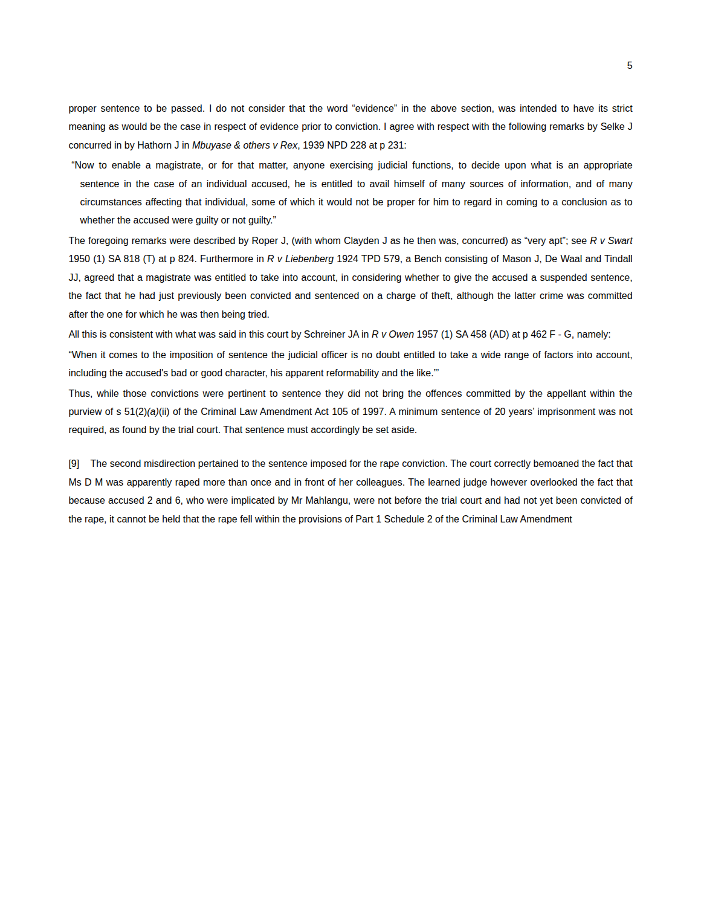5
proper sentence to be passed. I do not consider that the word “evidence” in the above section, was intended to have its strict meaning as would be the case in respect of evidence prior to conviction. I agree with respect with the following remarks by Selke J concurred in by Hathorn J in Mbuyase & others v Rex, 1939 NPD 228 at p 231:
“Now to enable a magistrate, or for that matter, anyone exercising judicial functions, to decide upon what is an appropriate sentence in the case of an individual accused, he is entitled to avail himself of many sources of information, and of many circumstances affecting that individual, some of which it would not be proper for him to regard in coming to a conclusion as to whether the accused were guilty or not guilty.”
The foregoing remarks were described by Roper J, (with whom Clayden J as he then was, concurred) as “very apt”; see R v Swart 1950 (1) SA 818 (T) at p 824. Furthermore in R v Liebenberg 1924 TPD 579, a Bench consisting of Mason J, De Waal and Tindall JJ, agreed that a magistrate was entitled to take into account, in considering whether to give the accused a suspended sentence, the fact that he had just previously been convicted and sentenced on a charge of theft, although the latter crime was committed after the one for which he was then being tried.
All this is consistent with what was said in this court by Schreiner JA in R v Owen 1957 (1) SA 458 (AD) at p 462 F - G, namely:
“When it comes to the imposition of sentence the judicial officer is no doubt entitled to take a wide range of factors into account, including the accused's bad or good character, his apparent reformability and the like.”’
Thus, while those convictions were pertinent to sentence they did not bring the offences committed by the appellant within the purview of s 51(2)(a)(ii) of the Criminal Law Amendment Act 105 of 1997. A minimum sentence of 20 years’ imprisonment was not required, as found by the trial court. That sentence must accordingly be set aside.
[9] The second misdirection pertained to the sentence imposed for the rape conviction. The court correctly bemoaned the fact that Ms D M was apparently raped more than once and in front of her colleagues. The learned judge however overlooked the fact that because accused 2 and 6, who were implicated by Mr Mahlangu, were not before the trial court and had not yet been convicted of the rape, it cannot be held that the rape fell within the provisions of Part 1 Schedule 2 of the Criminal Law Amendment